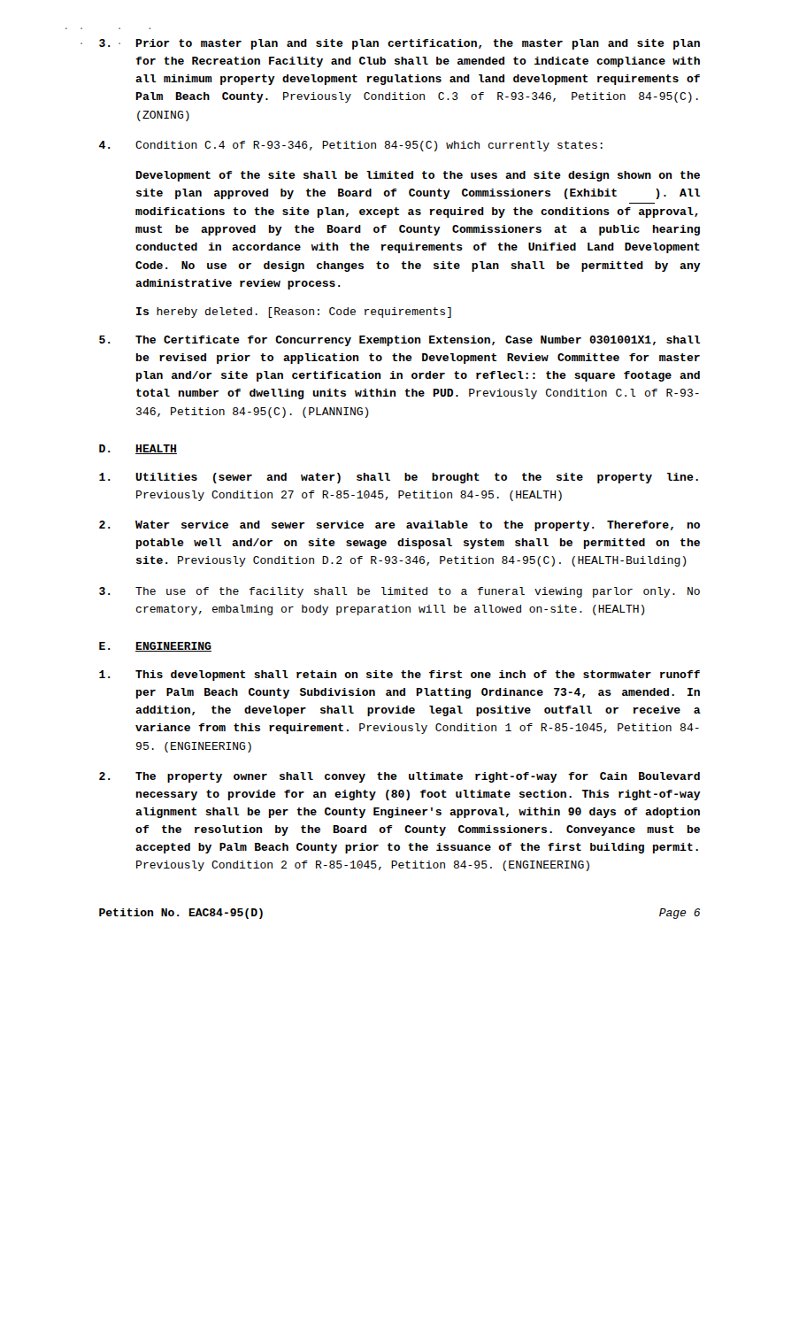. . . .
. . .
3. Prior to master plan and site plan certification, the master plan and site plan for the Recreation Facility and Club shall be amended to indicate compliance with all minimum property development regulations and land development requirements of Palm Beach County. Previously Condition C.3 of R-93-346, Petition 84-95(C). (ZONING)
4. Condition C.4 of R-93-346, Petition 84-95(C) which currently states:
Development of the site shall be limited to the uses and site design shown on the site plan approved by the Board of County Commissioners (Exhibit ). All modifications to the site plan, except as required by the conditions of approval, must be approved by the Board of County Commissioners at a public hearing conducted in accordance with the requirements of the Unified Land Development Code. No use or design changes to the site plan shall be permitted by any administrative review process.
Is hereby deleted. [Reason: Code requirements]
5. The Certificate for Concurrency Exemption Extension, Case Number 0301001X1, shall be revised prior to application to the Development Review Committee for master plan and/or site plan certification in order to reflecl:: the square footage and total number of dwelling units within the PUD. Previously Condition C.l of R-93-346, Petition 84-95(C). (PLANNING)
D. HEALTH
1. Utilities (sewer and water) shall be brought to the site property line. Previously Condition 27 of R-85-1045, Petition 84-95. (HEALTH)
2. Water service and sewer service are available to the property. Therefore, no potable well and/or on site sewage disposal system shall be permitted on the site. Previously Condition D.2 of R-93-346, Petition 84-95(C). (HEALTH-Building)
3. The use of the facility shall be limited to a funeral viewing parlor only. No crematory, embalming or body preparation will be allowed on-site. (HEALTH)
E. ENGINEERING
1. This development shall retain on site the first one inch of the stormwater runoff per Palm Beach County Subdivision and Platting Ordinance 73-4, as amended. In addition, the developer shall provide legal positive outfall or receive a variance from this requirement. Previously Condition 1 of R-85-1045, Petition 84-95. (ENGINEERING)
2. The property owner shall convey the ultimate right-of-way for Cain Boulevard necessary to provide for an eighty (80) foot ultimate section. This right-of-way alignment shall be per the County Engineer's approval, within 90 days of adoption of the resolution by the Board of County Commissioners. Conveyance must be accepted by Palm Beach County prior to the issuance of the first building permit. Previously Condition 2 of R-85-1045, Petition 84-95. (ENGINEERING)
Petition No. EAC84-95(D) Page 6